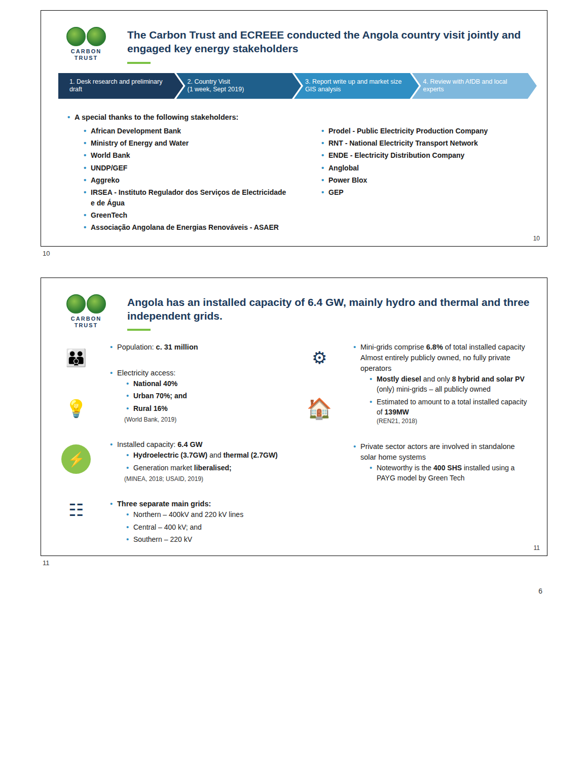CARBON
TRUST
The Carbon Trust and ECREEE conducted the Angola country visit jointly and engaged key energy stakeholders
1. Desk research and preliminary draft
2. Country Visit
(1 week, Sept 2019)
3. Report write up and market size GIS analysis
4. Review with AfDB and local experts
A special thanks to the following stakeholders:
African Development Bank
Ministry of Energy and Water
World Bank
UNDP/GEF
Aggreko
IRSEA - Instituto Regulador dos Serviços de Electricidade e de Água
GreenTech
Associação Angolana de Energias Renováveis - ASAER
Prodel - Public Electricity Production Company
RNT - National Electricity Transport Network
ENDE - Electricity Distribution Company
Anglobal
Power Blox
GEP
10
10
CARBON
TRUST
Angola has an installed capacity of 6.4 GW, mainly hydro and thermal and three independent grids.
👪
💡
⚡
☷
Population: c. 31 million
Electricity access:
National 40%
Urban 70%; and
Rural 16%
(World Bank, 2019)
Installed capacity: 6.4 GW
Hydroelectric (3.7GW) and thermal (2.7GW)
Generation market liberalised;
(MINEA, 2018; USAID, 2019)
Three separate main grids:
Northern – 400kV and 220 kV lines
Central – 400 kV; and
Southern – 220 kV
⚙
🏠
Mini-grids comprise 6.8% of total installed capacity Almost entirely publicly owned, no fully private operators
Mostly diesel and only 8 hybrid and solar PV (only) mini-grids – all publicly owned
Estimated to amount to a total installed capacity of 139MW
(REN21, 2018)
Private sector actors are involved in standalone solar home systems
Noteworthy is the 400 SHS installed using a PAYG model by Green Tech
11
11
6